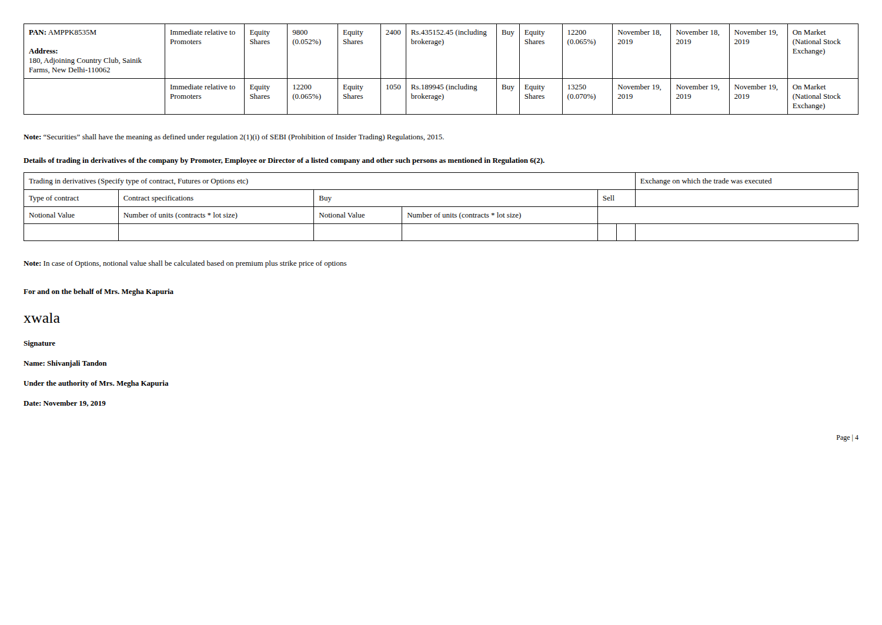| PAN: AMPPK8535M Address: 180, Adjoining Country Club, Sainik Farms, New Delhi-110062 | Immediate relative to Promoters | Equity Shares | 9800 (0.052%) | Equity Shares | 2400 | Rs.435152.45 (including brokerage) | Buy | Equity Shares | 12200 (0.065%) | November 18, 2019 | November 18, 2019 | November 19, 2019 | On Market (National Stock Exchange) |
| | Immediate relative to Promoters | Equity Shares | 12200 (0.065%) | Equity Shares | 1050 | Rs.189945 (including brokerage) | Buy | Equity Shares | 13250 (0.070%) | November 19, 2019 | November 19, 2019 | November 19, 2019 | On Market (National Stock Exchange) |
Note: “Securities” shall have the meaning as defined under regulation 2(1)(i) of SEBI (Prohibition of Insider Trading) Regulations, 2015.
Details of trading in derivatives of the company by Promoter, Employee or Director of a listed company and other such persons as mentioned in Regulation 6(2).
| Trading in derivatives (Specify type of contract, Futures or Options etc) | Exchange on which the trade was executed |
| --- | --- |
| Type of contract | Contract specifications | Buy | Sell | |
| Notional Value | Number of units (contracts * lot size) | Notional Value | Number of units (contracts * lot size) |
Note: In case of Options, notional value shall be calculated based on premium plus strike price of options
For and on the behalf of Mrs. Megha Kapuria
xwala
Signature
Name: Shivanjali Tandon
Under the authority of Mrs. Megha Kapuria
Date: November 19, 2019
Page | 4